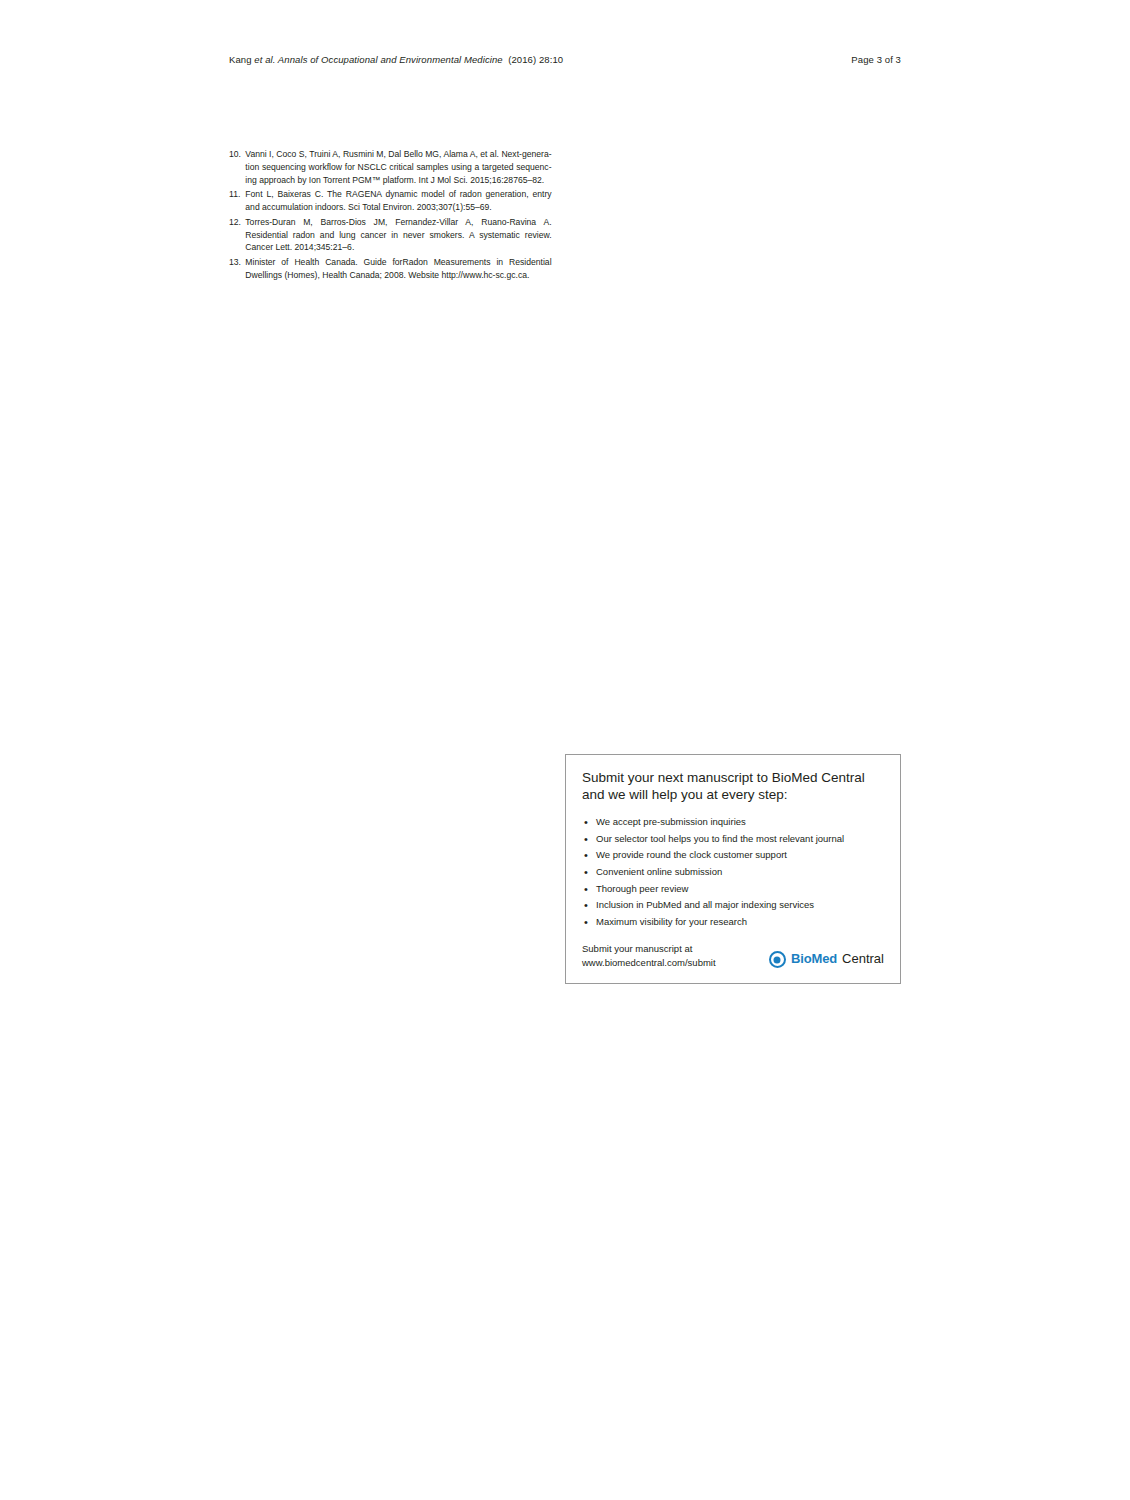Kang et al. Annals of Occupational and Environmental Medicine (2016) 28:10
Page 3 of 3
10. Vanni I, Coco S, Truini A, Rusmini M, Dal Bello MG, Alama A, et al. Next-generation sequencing workflow for NSCLC critical samples using a targeted sequencing approach by Ion Torrent PGM™ platform. Int J Mol Sci. 2015;16:28765–82.
11. Font L, Baixeras C. The RAGENA dynamic model of radon generation, entry and accumulation indoors. Sci Total Environ. 2003;307(1):55–69.
12. Torres-Duran M, Barros-Dios JM, Fernandez-Villar A, Ruano-Ravina A. Residential radon and lung cancer in never smokers. A systematic review. Cancer Lett. 2014;345:21–6.
13. Minister of Health Canada. Guide forRadon Measurements in Residential Dwellings (Homes), Health Canada; 2008. Website http://www.hc-sc.gc.ca.
Submit your next manuscript to BioMed Central
and we will help you at every step:
We accept pre-submission inquiries
Our selector tool helps you to find the most relevant journal
We provide round the clock customer support
Convenient online submission
Thorough peer review
Inclusion in PubMed and all major indexing services
Maximum visibility for your research
Submit your manuscript at
www.biomedcentral.com/submit
BioMed Central